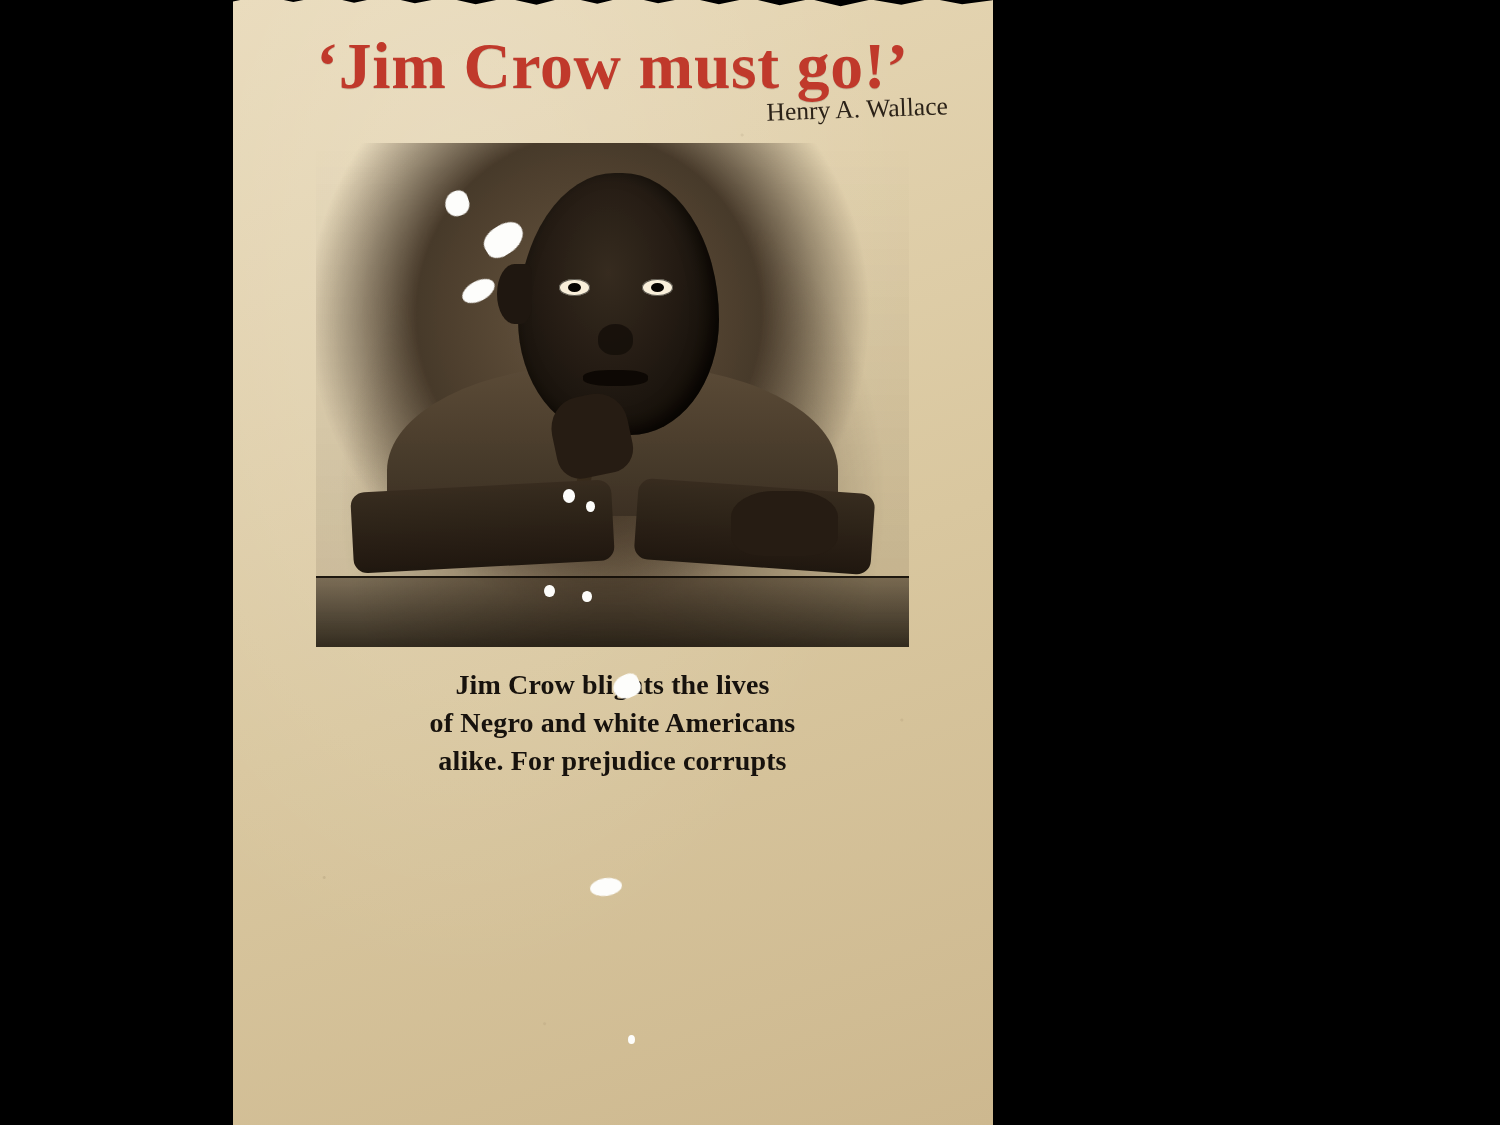‘Jim Crow must go!’
Henry A. Wallace
Jim Crow blights the lives of Negro and white Americans alike. For prejudice corrupts